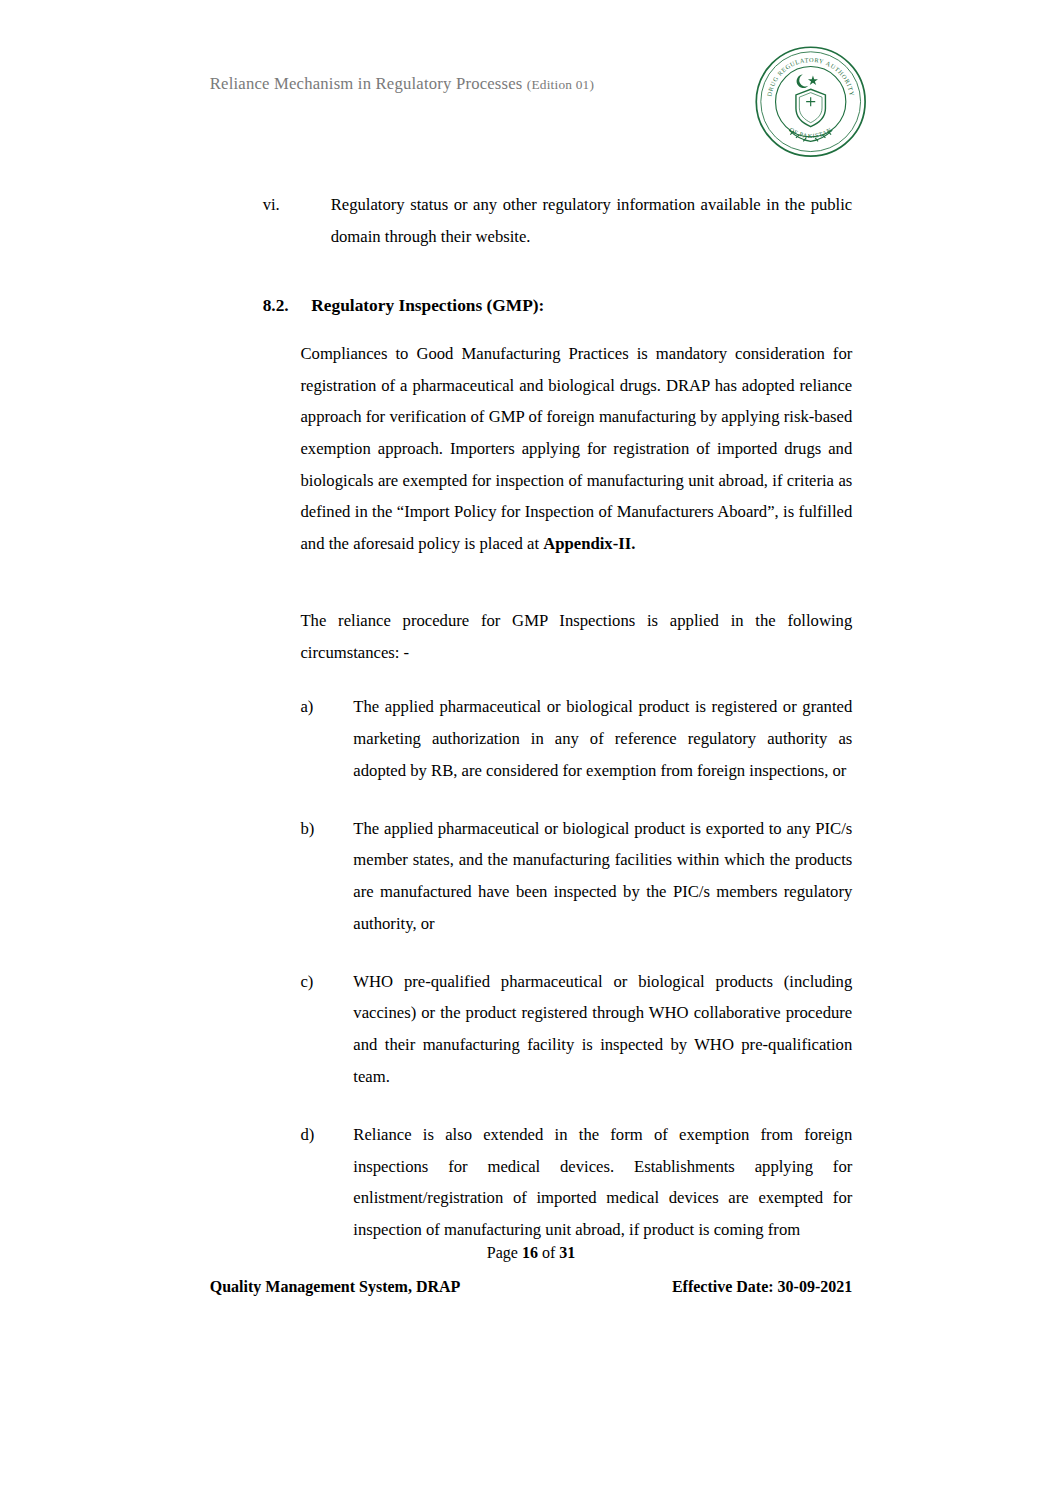Reliance Mechanism in Regulatory Processes (Edition 01)
DRUG REGULATORY AUTHORITY OF PAKISTAN
vi.
Regulatory status or any other regulatory information available in the public domain through their website.
8.2. Regulatory Inspections (GMP):
Compliances to Good Manufacturing Practices is mandatory consideration for registration of a pharmaceutical and biological drugs. DRAP has adopted reliance approach for verification of GMP of foreign manufacturing by applying risk-based exemption approach. Importers applying for registration of imported drugs and biologicals are exempted for inspection of manufacturing unit abroad, if criteria as defined in the “Import Policy for Inspection of Manufacturers Aboard”, is fulfilled and the aforesaid policy is placed at Appendix-II.
The reliance procedure for GMP Inspections is applied in the following circumstances: -
a)
The applied pharmaceutical or biological product is registered or granted marketing authorization in any of reference regulatory authority as adopted by RB, are considered for exemption from foreign inspections, or
b)
The applied pharmaceutical or biological product is exported to any PIC/s member states, and the manufacturing facilities within which the products are manufactured have been inspected by the PIC/s members regulatory authority, or
c)
WHO pre-qualified pharmaceutical or biological products (including vaccines) or the product registered through WHO collaborative procedure and their manufacturing facility is inspected by WHO pre-qualification team.
d)
Reliance is also extended in the form of exemption from foreign inspections for medical devices. Establishments applying for enlistment/registration of imported medical devices are exempted for inspection of manufacturing unit abroad, if product is coming from
Page 16 of 31
Quality Management System, DRAP
Effective Date: 30-09-2021